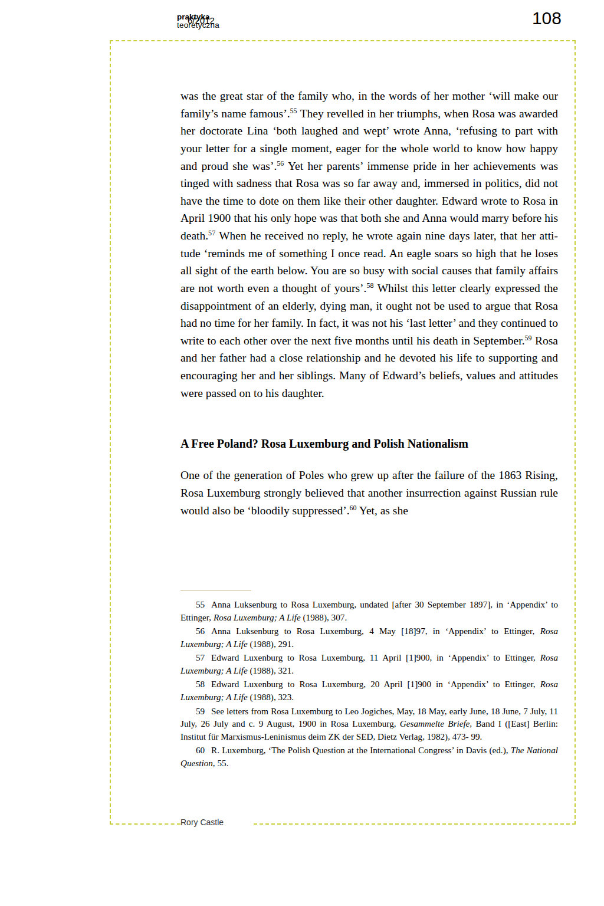praktyka
teoretyczna
6/2012
108
was the great star of the family who, in the words of her mother ‘will make our family’s name famous’.55 They revelled in her triumphs, when Rosa was awarded her doctorate Lina ‘both laughed and wept’ wrote Anna, ‘refusing to part with your letter for a single moment, eager for the whole world to know how happy and proud she was’.56 Yet her parents’ immense pride in her achievements was tinged with sadness that Rosa was so far away and, immersed in politics, did not have the time to dote on them like their other daughter. Edward wrote to Rosa in April 1900 that his only hope was that both she and Anna would marry before his death.57 When he received no reply, he wrote again nine days later, that her attitude ‘reminds me of something I once read. An eagle soars so high that he loses all sight of the earth below. You are so busy with social causes that family affairs are not worth even a thought of yours’.58 Whilst this letter clearly expressed the disappointment of an elderly, dying man, it ought not be used to argue that Rosa had no time for her family. In fact, it was not his ‘last letter’ and they continued to write to each other over the next five months until his death in September.59 Rosa and her father had a close relationship and he devoted his life to supporting and encouraging her and her siblings. Many of Edward’s beliefs, values and attitudes were passed on to his daughter.
A Free Poland? Rosa Luxemburg and Polish Nationalism
One of the generation of Poles who grew up after the failure of the 1863 Rising, Rosa Luxemburg strongly believed that another insurrection against Russian rule would also be ‘bloodily suppressed’.60 Yet, as she
55 Anna Luksenburg to Rosa Luxemburg, undated [after 30 September 1897], in ‘Appendix’ to Ettinger, Rosa Luxemburg; A Life (1988), 307.
56 Anna Luksenburg to Rosa Luxemburg, 4 May [18]97, in ‘Appendix’ to Ettinger, Rosa Luxemburg; A Life (1988), 291.
57 Edward Luxenburg to Rosa Luxemburg, 11 April [1]900, in ‘Appendix’ to Ettinger, Rosa Luxemburg; A Life (1988), 321.
58 Edward Luxenburg to Rosa Luxemburg, 20 April [1]900 in ‘Appendix’ to Ettinger, Rosa Luxemburg; A Life (1988), 323.
59 See letters from Rosa Luxemburg to Leo Jogiches, May, 18 May, early June, 18 June, 7 July, 11 July, 26 July and c. 9 August, 1900 in Rosa Luxemburg, Gesammelte Briefe, Band I ([East] Berlin: Institut für Marxismus-Leninismus deim ZK der SED, Dietz Verlag, 1982), 473- 99.
60 R. Luxemburg, ‘The Polish Question at the International Congress’ in Davis (ed.), The National Question, 55.
Rory Castle